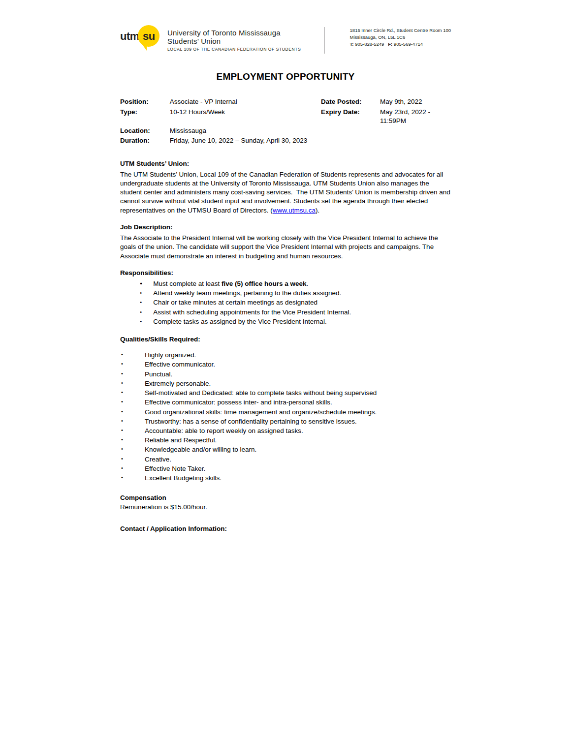utm su
University of Toronto Mississauga
Students’ Union
Local 109 of the Canadian Federation of Students
1815 Inner Circle Rd., Student Centre Room 100
Mississauga, ON, L5L 1C6
T: 905-828-5249 F: 905-569-4714
EMPLOYMENT OPPORTUNITY
| Position: | Associate - VP Internal | Date Posted: | May 9th, 2022 |
| Type: | 10-12 Hours/Week | Expiry Date: | May 23rd, 2022 - 11:59PM |
| Location: | Mississauga |
| Duration: | Friday, June 10, 2022 – Sunday, April 30, 2023 |
UTM Students’ Union:
The UTM Students’ Union, Local 109 of the Canadian Federation of Students represents and advocates for all undergraduate students at the University of Toronto Mississauga. UTM Students Union also manages the student center and administers many cost-saving services. The UTM Students’ Union is membership driven and cannot survive without vital student input and involvement. Students set the agenda through their elected representatives on the UTMSU Board of Directors. (www.utmsu.ca).
Job Description:
The Associate to the President Internal will be working closely with the Vice President Internal to achieve the goals of the union. The candidate will support the Vice President Internal with projects and campaigns. The Associate must demonstrate an interest in budgeting and human resources.
Responsibilities:
Must complete at least five (5) office hours a week.
Attend weekly team meetings, pertaining to the duties assigned.
Chair or take minutes at certain meetings as designated
Assist with scheduling appointments for the Vice President Internal.
Complete tasks as assigned by the Vice President Internal.
Qualities/Skills Required:
Highly organized.
Effective communicator.
Punctual.
Extremely personable.
Self-motivated and Dedicated: able to complete tasks without being supervised
Effective communicator: possess inter- and intra-personal skills.
Good organizational skills: time management and organize/schedule meetings.
Trustworthy: has a sense of confidentiality pertaining to sensitive issues.
Accountable: able to report weekly on assigned tasks.
Reliable and Respectful.
Knowledgeable and/or willing to learn.
Creative.
Effective Note Taker.
Excellent Budgeting skills.
Compensation
Remuneration is $15.00/hour.
Contact / Application Information: